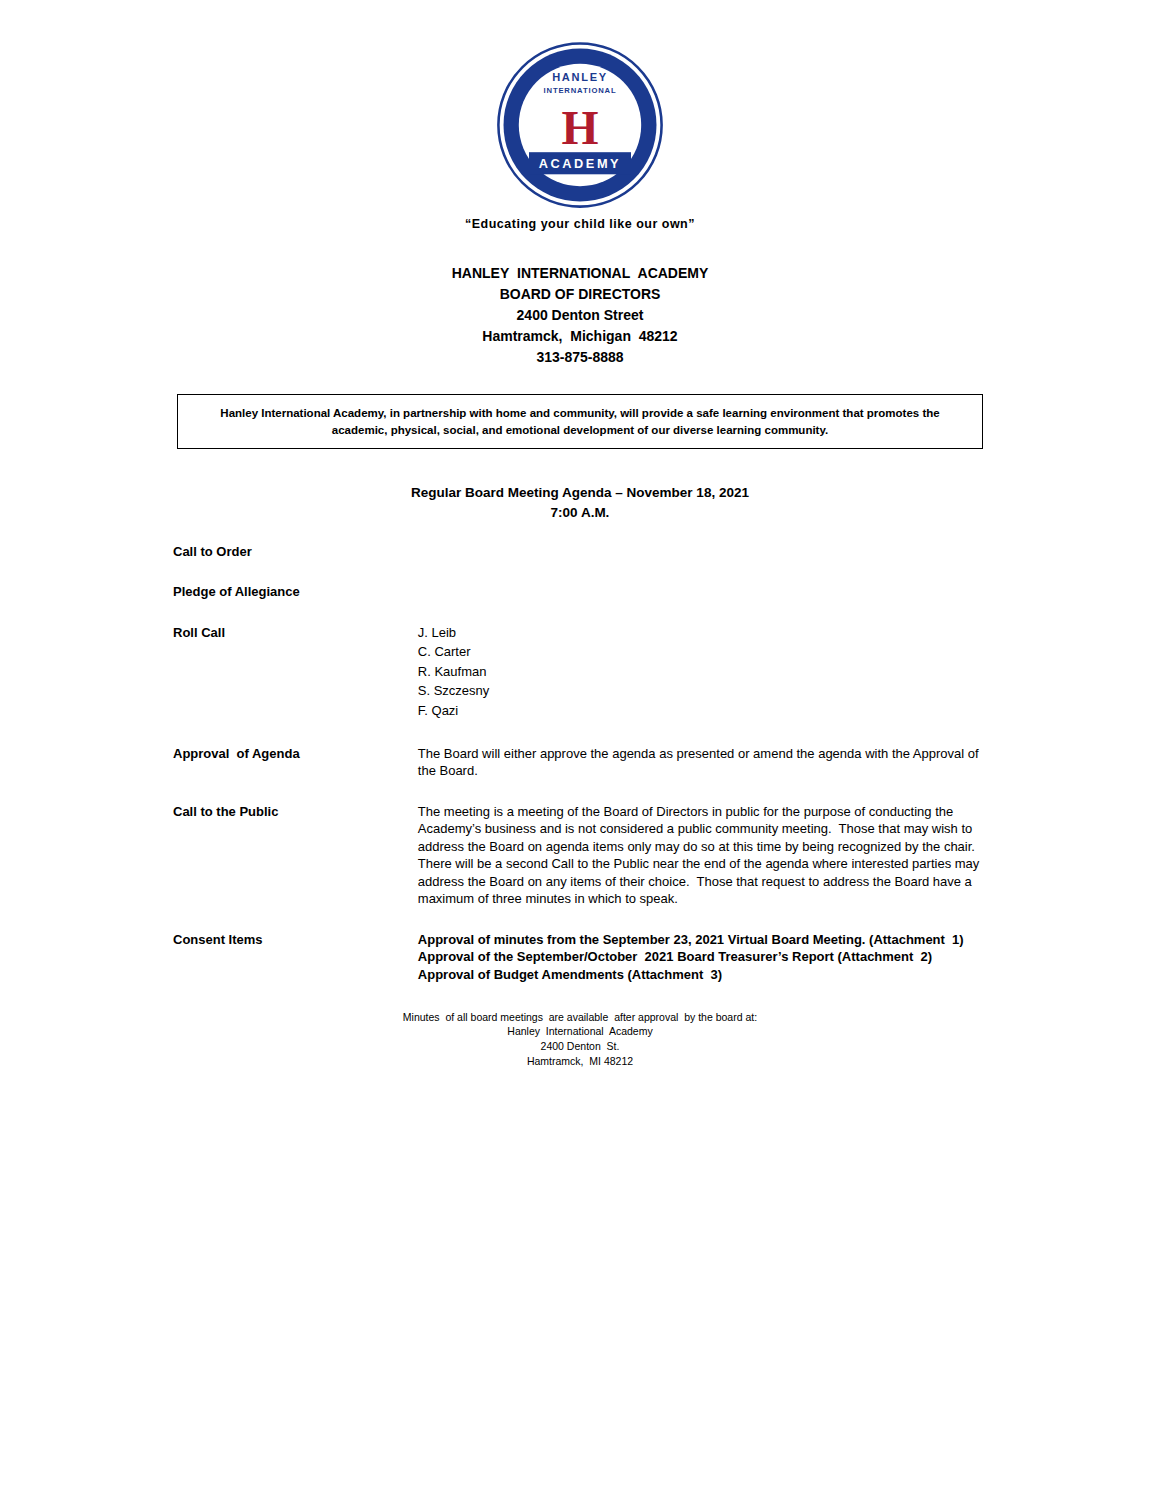HANLEY INTERNATIONAL H ACADEMY
“Educating your child like our own”
HANLEY INTERNATIONAL ACADEMY
BOARD OF DIRECTORS
2400 Denton Street
Hamtramck, Michigan 48212
313-875-8888
Hanley International Academy, in partnership with home and community, will provide a safe learning environment that promotes the academic, physical, social, and emotional development of our diverse learning community.
Regular Board Meeting Agenda – November 18, 2021
7:00 A.M.
| Call to Order | |
| Pledge of Allegiance | |
| Roll Call | J. Leib C. Carter R. Kaufman S. Szczesny F. Qazi |
| Approval of Agenda | The Board will either approve the agenda as presented or amend the agenda with the Approval of the Board. |
| Call to the Public | The meeting is a meeting of the Board of Directors in public for the purpose of conducting the Academy’s business and is not considered a public community meeting. Those that may wish to address the Board on agenda items only may do so at this time by being recognized by the chair. There will be a second Call to the Public near the end of the agenda where interested parties may address the Board on any items of their choice. Those that request to address the Board have a maximum of three minutes in which to speak. |
| Consent Items | Approval of minutes from the September 23, 2021 Virtual Board Meeting. (Attachment 1) Approval of the September/October 2021 Board Treasurer’s Report (Attachment 2) Approval of Budget Amendments (Attachment 3) |
Minutes of all board meetings are available after approval by the board at:
Hanley International Academy
2400 Denton St.
Hamtramck, MI 48212